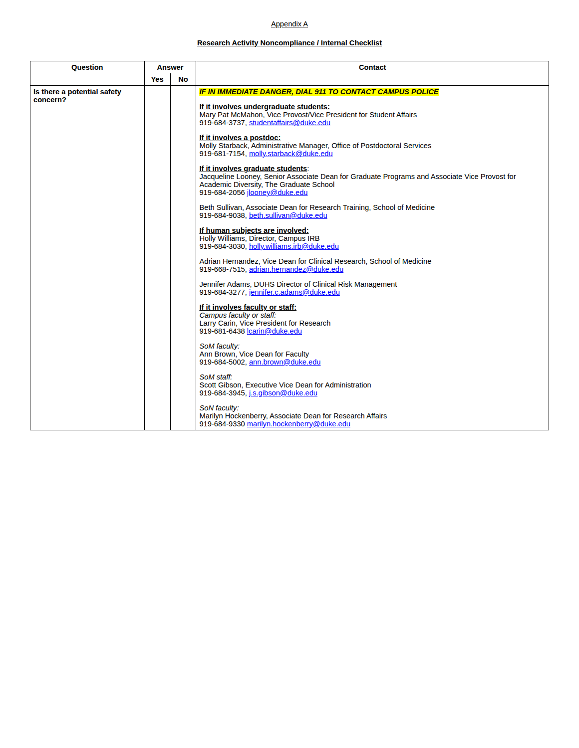Appendix A
Research Activity Noncompliance / Internal Checklist
| Question | Answer | Contact |
| --- | --- | --- |
| | Yes | No |
| Is there a potential safety concern? | | | IF IN IMMEDIATE DANGER, DIAL 911 TO CONTACT CAMPUS POLICE If it involves undergraduate students: Mary Pat McMahon, Vice Provost/Vice President for Student Affairs 919-684-3737, studentaffairs@duke.edu If it involves a postdoc: Molly Starback, Administrative Manager, Office of Postdoctoral Services 919-681-7154, molly.starback@duke.edu If it involves graduate students : Jacqueline Looney, Senior Associate Dean for Graduate Programs and Associate Vice Provost for Academic Diversity, The Graduate School 919-684-2056 jlooney@duke.edu Beth Sullivan, Associate Dean for Research Training, School of Medicine 919-684-9038, beth.sullivan@duke.edu If human subjects are involved: Holly Williams, Director, Campus IRB 919-684-3030, holly.williams.irb@duke.edu Adrian Hernandez, Vice Dean for Clinical Research, School of Medicine 919-668-7515, adrian.hernandez@duke.edu Jennifer Adams, DUHS Director of Clinical Risk Management 919-684-3277, jennifer.c.adams@duke.edu If it involves faculty or staff: Campus faculty or staff: Larry Carin, Vice President for Research 919-681-6438 lcarin@duke.edu SoM faculty: Ann Brown, Vice Dean for Faculty 919-684-5002, ann.brown@duke.edu SoM staff: Scott Gibson, Executive Vice Dean for Administration 919-684-3945, j.s.gibson@duke.edu SoN faculty: Marilyn Hockenberry, Associate Dean for Research Affairs 919-684-9330 marilyn.hockenberry@duke.edu |